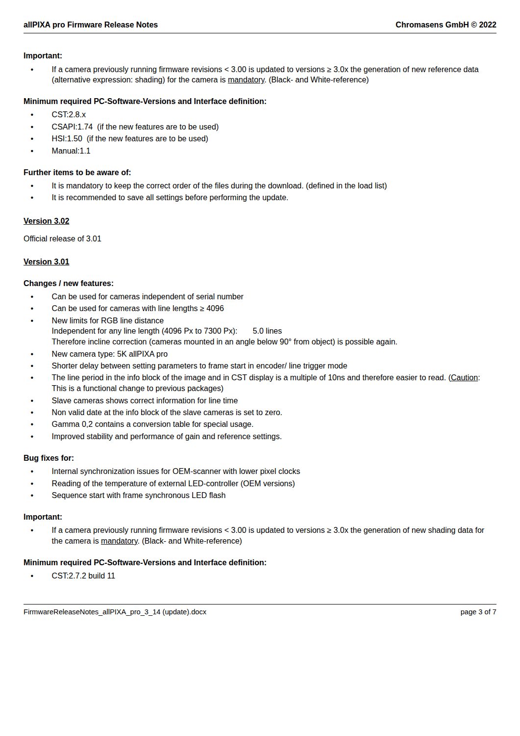allPIXA pro Firmware Release Notes
Chromasens GmbH © 2022
Important:
If a camera previously running firmware revisions < 3.00 is updated to versions ≥ 3.0x the generation of new reference data (alternative expression: shading) for the camera is mandatory. (Black- and White-reference)
Minimum required PC-Software-Versions and Interface definition:
CST: 2.8.x
CSAPI: 1.74 (if the new features are to be used)
HSI: 1.50 (if the new features are to be used)
Manual: 1.1
Further items to be aware of:
It is mandatory to keep the correct order of the files during the download. (defined in the load list)
It is recommended to save all settings before performing the update.
Version 3.02
Official release of 3.01
Version 3.01
Changes / new features:
Can be used for cameras independent of serial number
Can be used for cameras with line lengths ≥ 4096
New limits for RGB line distance
Independent for any line length (4096 Px to 7300 Px): 5.0 lines
Therefore incline correction (cameras mounted in an angle below 90° from object) is possible again.
New camera type: 5K allPIXA pro
Shorter delay between setting parameters to frame start in encoder/ line trigger mode
The line period in the info block of the image and in CST display is a multiple of 10ns and therefore easier to read. (Caution: This is a functional change to previous packages)
Slave cameras shows correct information for line time
Non valid date at the info block of the slave cameras is set to zero.
Gamma 0,2 contains a conversion table for special usage.
Improved stability and performance of gain and reference settings.
Bug fixes for:
Internal synchronization issues for OEM-scanner with lower pixel clocks
Reading of the temperature of external LED-controller (OEM versions)
Sequence start with frame synchronous LED flash
Important:
If a camera previously running firmware revisions < 3.00 is updated to versions ≥ 3.0x the generation of new shading data for the camera is mandatory. (Black- and White-reference)
Minimum required PC-Software-Versions and Interface definition:
CST: 2.7.2 build 11
FirmwareReleaseNotes_allPIXA_pro_3_14 (update).docx
page 3 of 7